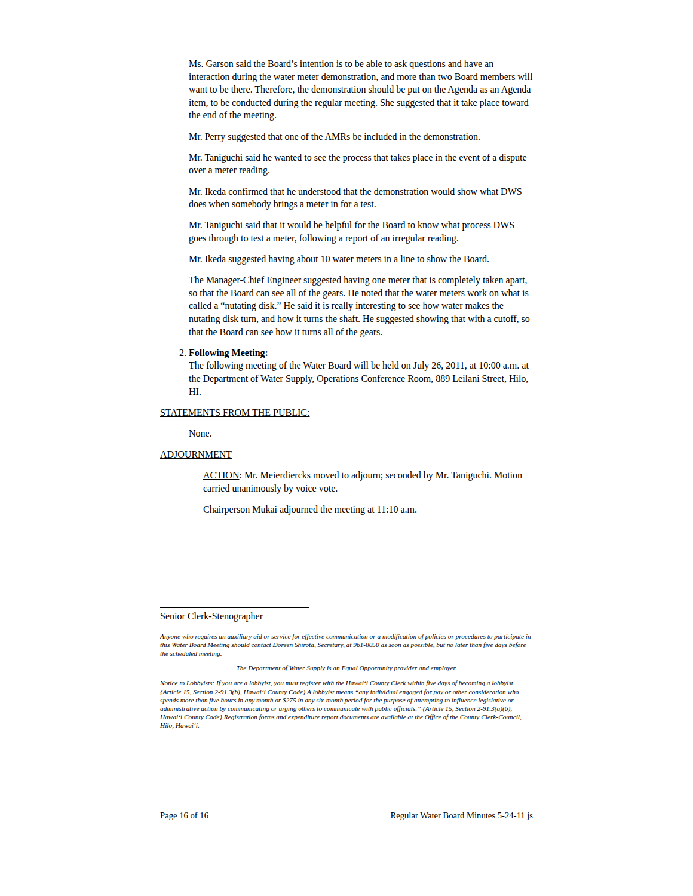Ms. Garson said the Board’s intention is to be able to ask questions and have an interaction during the water meter demonstration, and more than two Board members will want to be there. Therefore, the demonstration should be put on the Agenda as an Agenda item, to be conducted during the regular meeting. She suggested that it take place toward the end of the meeting.
Mr. Perry suggested that one of the AMRs be included in the demonstration.
Mr. Taniguchi said he wanted to see the process that takes place in the event of a dispute over a meter reading.
Mr. Ikeda confirmed that he understood that the demonstration would show what DWS does when somebody brings a meter in for a test.
Mr. Taniguchi said that it would be helpful for the Board to know what process DWS goes through to test a meter, following a report of an irregular reading.
Mr. Ikeda suggested having about 10 water meters in a line to show the Board.
The Manager-Chief Engineer suggested having one meter that is completely taken apart, so that the Board can see all of the gears. He noted that the water meters work on what is called a “nutating disk.” He said it is really interesting to see how water makes the nutating disk turn, and how it turns the shaft. He suggested showing that with a cutoff, so that the Board can see how it turns all of the gears.
Following Meeting:
The following meeting of the Water Board will be held on July 26, 2011, at 10:00 a.m. at the Department of Water Supply, Operations Conference Room, 889 Leilani Street, Hilo, HI.
STATEMENTS FROM THE PUBLIC:
None.
ADJOURNMENT
ACTION: Mr. Meierdiercks moved to adjourn; seconded by Mr. Taniguchi. Motion carried unanimously by voice vote.
Chairperson Mukai adjourned the meeting at 11:10 a.m.
Senior Clerk-Stenographer
Anyone who requires an auxiliary aid or service for effective communication or a modification of policies or procedures to participate in this Water Board Meeting should contact Doreen Shirota, Secretary, at 961-8050 as soon as possible, but no later than five days before the scheduled meeting.
The Department of Water Supply is an Equal Opportunity provider and employer.
Notice to Lobbyists: If you are a lobbyist, you must register with the Hawai‘i County Clerk within five days of becoming a lobbyist. {Article 15, Section 2-91.3(b), Hawai‘i County Code} A lobbyist means “any individual engaged for pay or other consideration who spends more than five hours in any month or $275 in any six-month period for the purpose of attempting to influence legislative or administrative action by communicating or urging others to communicate with public officials.” {Article 15, Section 2-91.3(a)(6), Hawai‘i County Code} Registration forms and expenditure report documents are available at the Office of the County Clerk-Council, Hilo, Hawai‘i.
Page 16 of 16
Regular Water Board Minutes 5-24-11 js